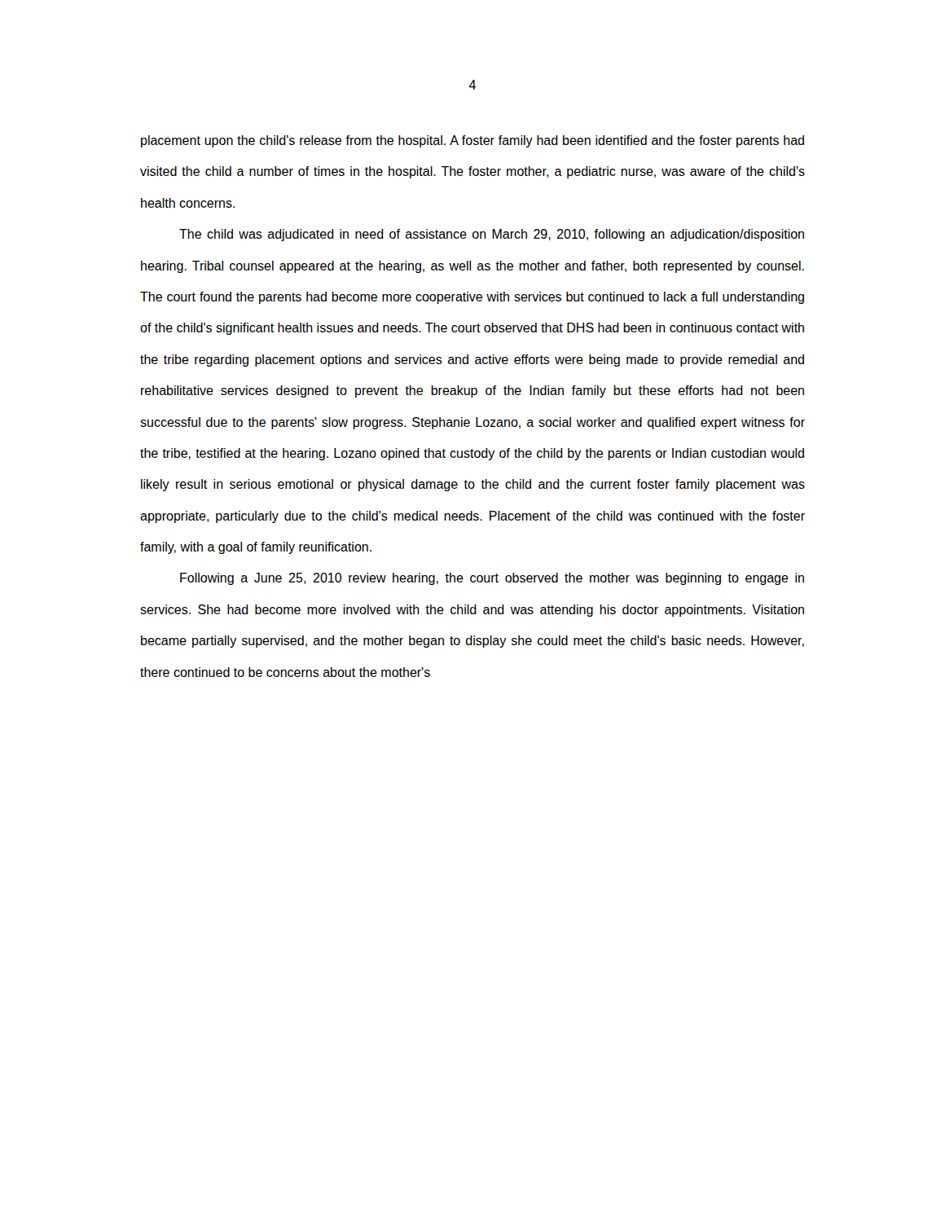4
placement upon the child's release from the hospital. A foster family had been identified and the foster parents had visited the child a number of times in the hospital. The foster mother, a pediatric nurse, was aware of the child's health concerns.
The child was adjudicated in need of assistance on March 29, 2010, following an adjudication/disposition hearing. Tribal counsel appeared at the hearing, as well as the mother and father, both represented by counsel. The court found the parents had become more cooperative with services but continued to lack a full understanding of the child's significant health issues and needs. The court observed that DHS had been in continuous contact with the tribe regarding placement options and services and active efforts were being made to provide remedial and rehabilitative services designed to prevent the breakup of the Indian family but these efforts had not been successful due to the parents' slow progress. Stephanie Lozano, a social worker and qualified expert witness for the tribe, testified at the hearing. Lozano opined that custody of the child by the parents or Indian custodian would likely result in serious emotional or physical damage to the child and the current foster family placement was appropriate, particularly due to the child's medical needs. Placement of the child was continued with the foster family, with a goal of family reunification.
Following a June 25, 2010 review hearing, the court observed the mother was beginning to engage in services. She had become more involved with the child and was attending his doctor appointments. Visitation became partially supervised, and the mother began to display she could meet the child's basic needs. However, there continued to be concerns about the mother's